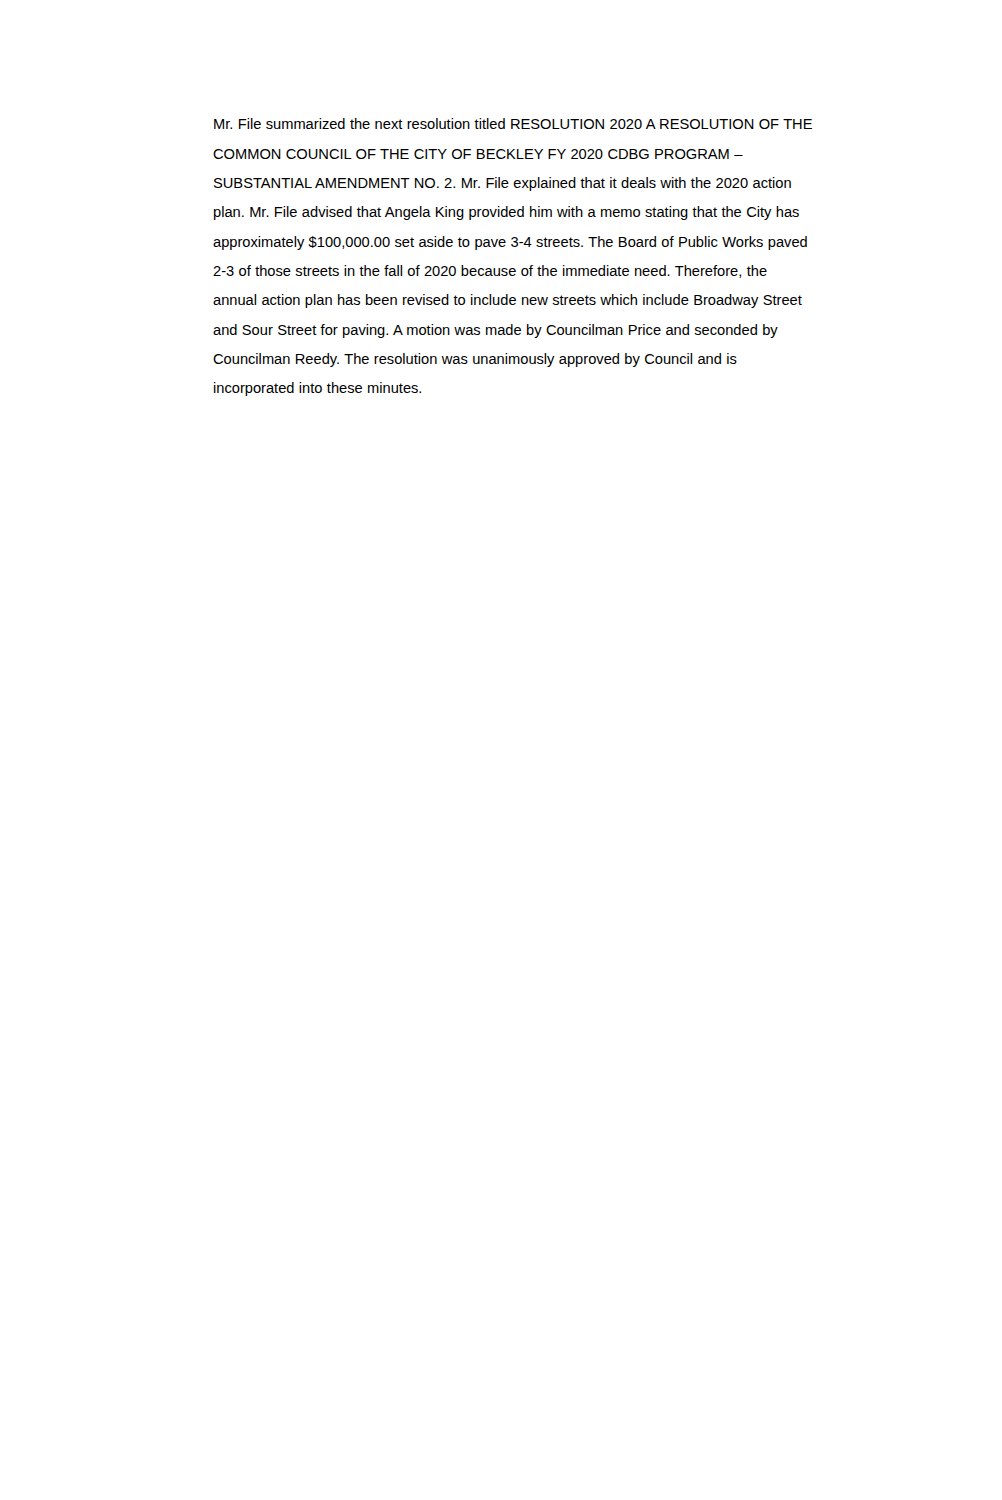Mr. File summarized the next resolution titled RESOLUTION 2020 A RESOLUTION OF THE COMMON COUNCIL OF THE CITY OF BECKLEY FY 2020 CDBG PROGRAM – SUBSTANTIAL AMENDMENT NO. 2. Mr. File explained that it deals with the 2020 action plan. Mr. File advised that Angela King provided him with a memo stating that the City has approximately $100,000.00 set aside to pave 3-4 streets. The Board of Public Works paved 2-3 of those streets in the fall of 2020 because of the immediate need. Therefore, the annual action plan has been revised to include new streets which include Broadway Street and Sour Street for paving. A motion was made by Councilman Price and seconded by Councilman Reedy. The resolution was unanimously approved by Council and is incorporated into these minutes.